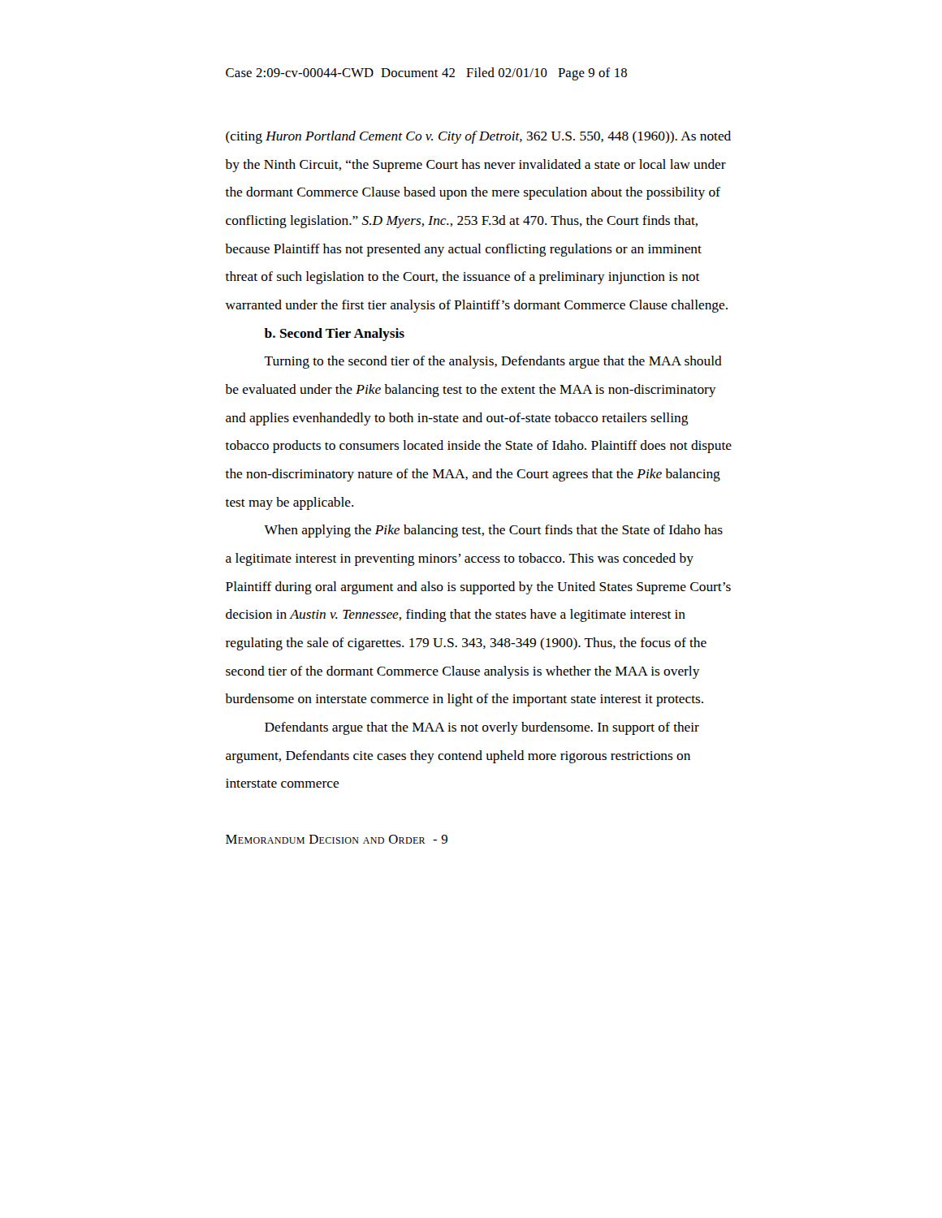Case 2:09-cv-00044-CWD Document 42 Filed 02/01/10 Page 9 of 18
(citing Huron Portland Cement Co v. City of Detroit, 362 U.S. 550, 448 (1960)). As noted by the Ninth Circuit, “the Supreme Court has never invalidated a state or local law under the dormant Commerce Clause based upon the mere speculation about the possibility of conflicting legislation.” S.D Myers, Inc., 253 F.3d at 470. Thus, the Court finds that, because Plaintiff has not presented any actual conflicting regulations or an imminent threat of such legislation to the Court, the issuance of a preliminary injunction is not warranted under the first tier analysis of Plaintiff’s dormant Commerce Clause challenge.
b. Second Tier Analysis
Turning to the second tier of the analysis, Defendants argue that the MAA should be evaluated under the Pike balancing test to the extent the MAA is non-discriminatory and applies evenhandedly to both in-state and out-of-state tobacco retailers selling tobacco products to consumers located inside the State of Idaho. Plaintiff does not dispute the non-discriminatory nature of the MAA, and the Court agrees that the Pike balancing test may be applicable.
When applying the Pike balancing test, the Court finds that the State of Idaho has a legitimate interest in preventing minors’ access to tobacco. This was conceded by Plaintiff during oral argument and also is supported by the United States Supreme Court’s decision in Austin v. Tennessee, finding that the states have a legitimate interest in regulating the sale of cigarettes. 179 U.S. 343, 348-349 (1900). Thus, the focus of the second tier of the dormant Commerce Clause analysis is whether the MAA is overly burdensome on interstate commerce in light of the important state interest it protects.
Defendants argue that the MAA is not overly burdensome. In support of their argument, Defendants cite cases they contend upheld more rigorous restrictions on interstate commerce
Memorandum Decision and Order - 9